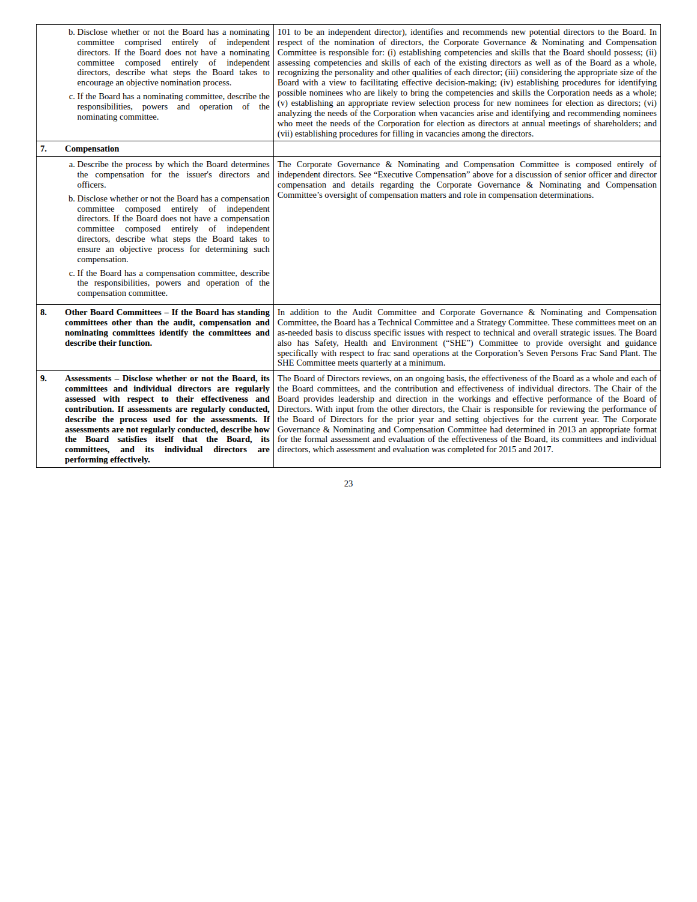| | Disclose whether or not the Board has a nominating committee comprised entirely of independent directors. If the Board does not have a nominating committee composed entirely of independent directors, describe what steps the Board takes to encourage an objective nomination process. If the Board has a nominating committee, describe the responsibilities, powers and operation of the nominating committee. | 101 to be an independent director), identifies and recommends new potential directors to the Board. In respect of the nomination of directors, the Corporate Governance & Nominating and Compensation Committee is responsible for: (i) establishing competencies and skills that the Board should possess; (ii) assessing competencies and skills of each of the existing directors as well as of the Board as a whole, recognizing the personality and other qualities of each director; (iii) considering the appropriate size of the Board with a view to facilitating effective decision-making; (iv) establishing procedures for identifying possible nominees who are likely to bring the competencies and skills the Corporation needs as a whole; (v) establishing an appropriate review selection process for new nominees for election as directors; (vi) analyzing the needs of the Corporation when vacancies arise and identifying and recommending nominees who meet the needs of the Corporation for election as directors at annual meetings of shareholders; and (vii) establishing procedures for filling in vacancies among the directors. |
| 7. | Compensation | |
| | Describe the process by which the Board determines the compensation for the issuer's directors and officers. Disclose whether or not the Board has a compensation committee composed entirely of independent directors. If the Board does not have a compensation committee composed entirely of independent directors, describe what steps the Board takes to ensure an objective process for determining such compensation. If the Board has a compensation committee, describe the responsibilities, powers and operation of the compensation committee. | The Corporate Governance & Nominating and Compensation Committee is composed entirely of independent directors. See “Executive Compensation” above for a discussion of senior officer and director compensation and details regarding the Corporate Governance & Nominating and Compensation Committee’s oversight of compensation matters and role in compensation determinations. |
| 8. | Other Board Committees – If the Board has standing committees other than the audit, compensation and nominating committees identify the committees and describe their function. | In addition to the Audit Committee and Corporate Governance & Nominating and Compensation Committee, the Board has a Technical Committee and a Strategy Committee. These committees meet on an as-needed basis to discuss specific issues with respect to technical and overall strategic issues. The Board also has Safety, Health and Environment (“SHE”) Committee to provide oversight and guidance specifically with respect to frac sand operations at the Corporation’s Seven Persons Frac Sand Plant. The SHE Committee meets quarterly at a minimum. |
| 9. | Assessments – Disclose whether or not the Board, its committees and individual directors are regularly assessed with respect to their effectiveness and contribution. If assessments are regularly conducted, describe the process used for the assessments. If assessments are not regularly conducted, describe how the Board satisfies itself that the Board, its committees, and its individual directors are performing effectively. | The Board of Directors reviews, on an ongoing basis, the effectiveness of the Board as a whole and each of the Board committees, and the contribution and effectiveness of individual directors. The Chair of the Board provides leadership and direction in the workings and effective performance of the Board of Directors. With input from the other directors, the Chair is responsible for reviewing the performance of the Board of Directors for the prior year and setting objectives for the current year. The Corporate Governance & Nominating and Compensation Committee had determined in 2013 an appropriate format for the formal assessment and evaluation of the effectiveness of the Board, its committees and individual directors, which assessment and evaluation was completed for 2015 and 2017. |
23